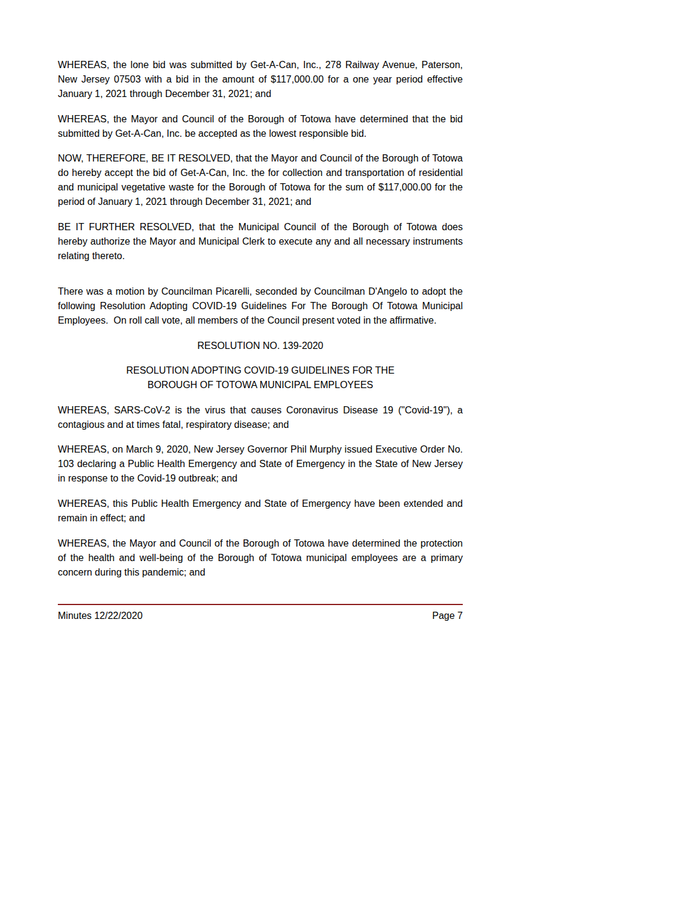WHEREAS, the lone bid was submitted by Get-A-Can, Inc., 278 Railway Avenue, Paterson, New Jersey 07503 with a bid in the amount of $117,000.00 for a one year period effective January 1, 2021 through December 31, 2021; and
WHEREAS, the Mayor and Council of the Borough of Totowa have determined that the bid submitted by Get-A-Can, Inc. be accepted as the lowest responsible bid.
NOW, THEREFORE, BE IT RESOLVED, that the Mayor and Council of the Borough of Totowa do hereby accept the bid of Get-A-Can, Inc. the for collection and transportation of residential and municipal vegetative waste for the Borough of Totowa for the sum of $117,000.00 for the period of January 1, 2021 through December 31, 2021; and
BE IT FURTHER RESOLVED, that the Municipal Council of the Borough of Totowa does hereby authorize the Mayor and Municipal Clerk to execute any and all necessary instruments relating thereto.
There was a motion by Councilman Picarelli, seconded by Councilman D'Angelo to adopt the following Resolution Adopting COVID-19 Guidelines For The Borough Of Totowa Municipal Employees. On roll call vote, all members of the Council present voted in the affirmative.
RESOLUTION NO. 139-2020
RESOLUTION ADOPTING COVID-19 GUIDELINES FOR THE BOROUGH OF TOTOWA MUNICIPAL EMPLOYEES
WHEREAS, SARS-CoV-2 is the virus that causes Coronavirus Disease 19 ("Covid-19"), a contagious and at times fatal, respiratory disease; and
WHEREAS, on March 9, 2020, New Jersey Governor Phil Murphy issued Executive Order No. 103 declaring a Public Health Emergency and State of Emergency in the State of New Jersey in response to the Covid-19 outbreak; and
WHEREAS, this Public Health Emergency and State of Emergency have been extended and remain in effect; and
WHEREAS, the Mayor and Council of the Borough of Totowa have determined the protection of the health and well-being of the Borough of Totowa municipal employees are a primary concern during this pandemic; and
Minutes 12/22/2020 Page 7